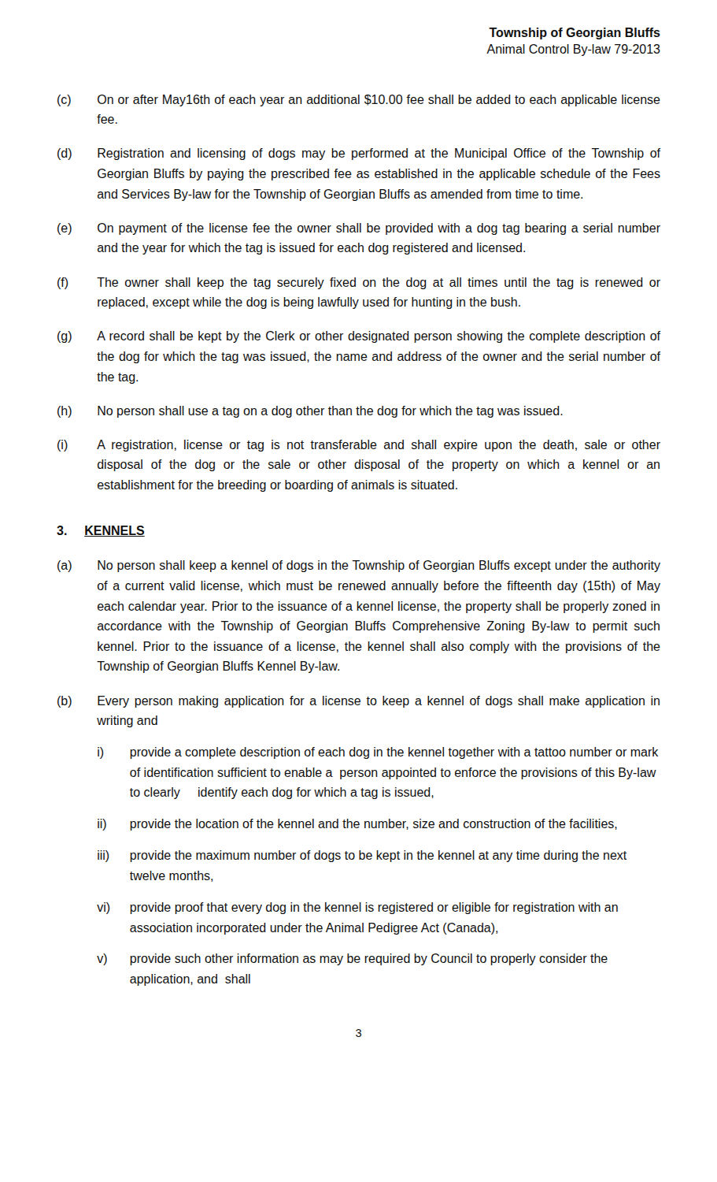Township of Georgian Bluffs Animal Control By-law 79-2013
(c) On or after May16th of each year an additional $10.00 fee shall be added to each applicable license fee.
(d) Registration and licensing of dogs may be performed at the Municipal Office of the Township of Georgian Bluffs by paying the prescribed fee as established in the applicable schedule of the Fees and Services By-law for the Township of Georgian Bluffs as amended from time to time.
(e) On payment of the license fee the owner shall be provided with a dog tag bearing a serial number and the year for which the tag is issued for each dog registered and licensed.
(f) The owner shall keep the tag securely fixed on the dog at all times until the tag is renewed or replaced, except while the dog is being lawfully used for hunting in the bush.
(g) A record shall be kept by the Clerk or other designated person showing the complete description of the dog for which the tag was issued, the name and address of the owner and the serial number of the tag.
(h) No person shall use a tag on a dog other than the dog for which the tag was issued.
(i) A registration, license or tag is not transferable and shall expire upon the death, sale or other disposal of the dog or the sale or other disposal of the property on which a kennel or an establishment for the breeding or boarding of animals is situated.
3. KENNELS
(a) No person shall keep a kennel of dogs in the Township of Georgian Bluffs except under the authority of a current valid license, which must be renewed annually before the fifteenth day (15th) of May each calendar year. Prior to the issuance of a kennel license, the property shall be properly zoned in accordance with the Township of Georgian Bluffs Comprehensive Zoning By-law to permit such kennel. Prior to the issuance of a license, the kennel shall also comply with the provisions of the Township of Georgian Bluffs Kennel By-law.
(b) Every person making application for a license to keep a kennel of dogs shall make application in writing and
i) provide a complete description of each dog in the kennel together with a tattoo number or mark of identification sufficient to enable a person appointed to enforce the provisions of this By-law to clearly identify each dog for which a tag is issued,
ii) provide the location of the kennel and the number, size and construction of the facilities,
iii) provide the maximum number of dogs to be kept in the kennel at any time during the next twelve months,
vi) provide proof that every dog in the kennel is registered or eligible for registration with an association incorporated under the Animal Pedigree Act (Canada),
v) provide such other information as may be required by Council to properly consider the application, and shall
3